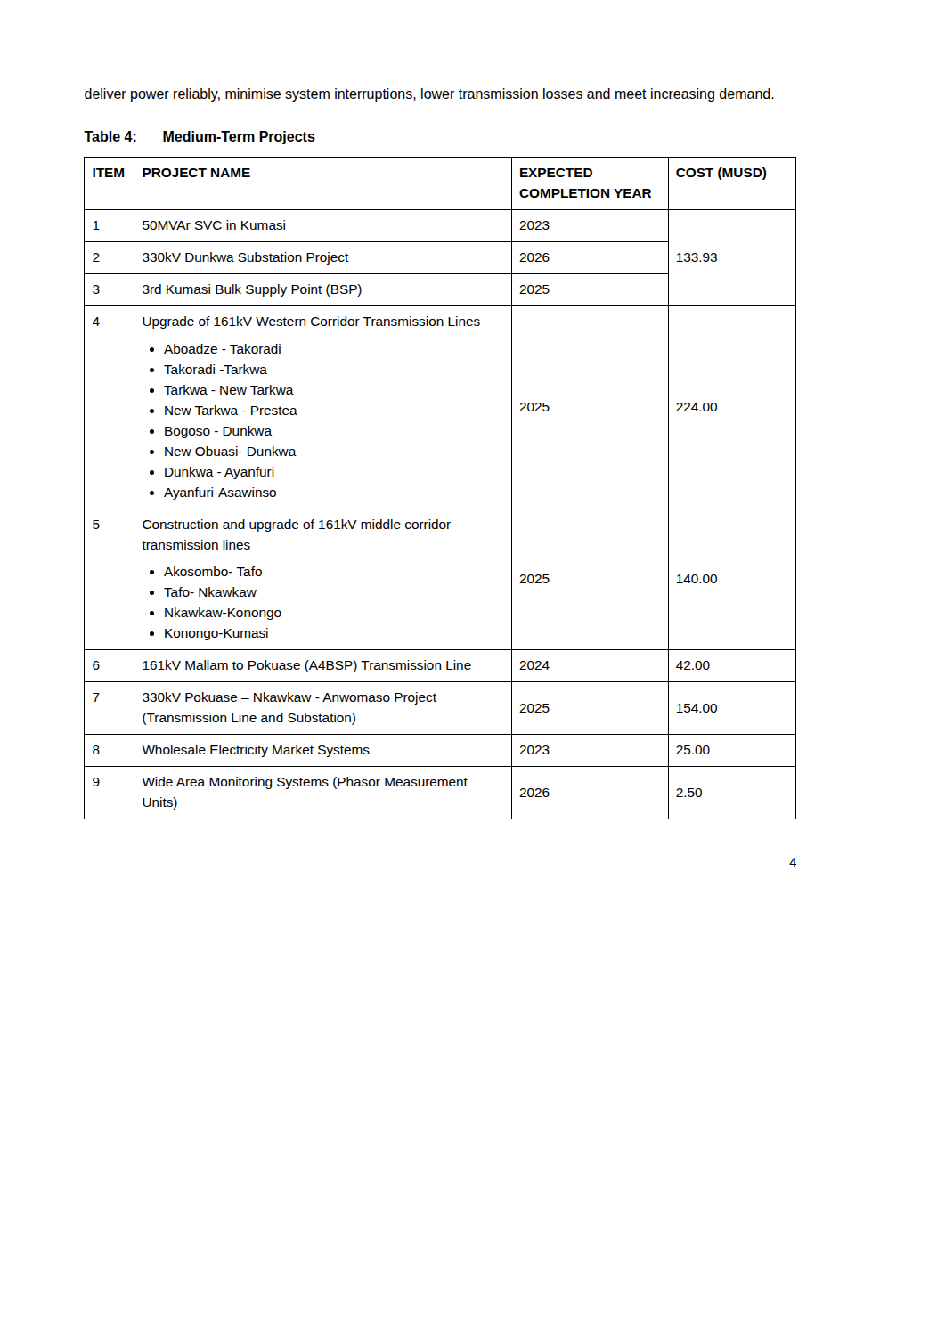deliver power reliably, minimise system interruptions, lower transmission losses and meet increasing demand.
Table 4: Medium-Term Projects
| ITEM | PROJECT NAME | EXPECTED COMPLETION YEAR | COST (MUSD) |
| --- | --- | --- | --- |
| 1 | 50MVAr SVC in Kumasi | 2023 | 133.93 |
| 2 | 330kV Dunkwa Substation Project | 2026 |
| 3 | 3rd Kumasi Bulk Supply Point (BSP) | 2025 |
| 4 | Upgrade of 161kV Western Corridor Transmission Lines Aboadze - Takoradi Takoradi -Tarkwa Tarkwa - New Tarkwa New Tarkwa - Prestea Bogoso - Dunkwa New Obuasi- Dunkwa Dunkwa - Ayanfuri Ayanfuri-Asawinso | 2025 | 224.00 |
| 5 | Construction and upgrade of 161kV middle corridor transmission lines Akosombo- Tafo Tafo- Nkawkaw Nkawkaw-Konongo Konongo-Kumasi | 2025 | 140.00 |
| 6 | 161kV Mallam to Pokuase (A4BSP) Transmission Line | 2024 | 42.00 |
| 7 | 330kV Pokuase – Nkawkaw - Anwomaso Project (Transmission Line and Substation) | 2025 | 154.00 |
| 8 | Wholesale Electricity Market Systems | 2023 | 25.00 |
| 9 | Wide Area Monitoring Systems (Phasor Measurement Units) | 2026 | 2.50 |
4